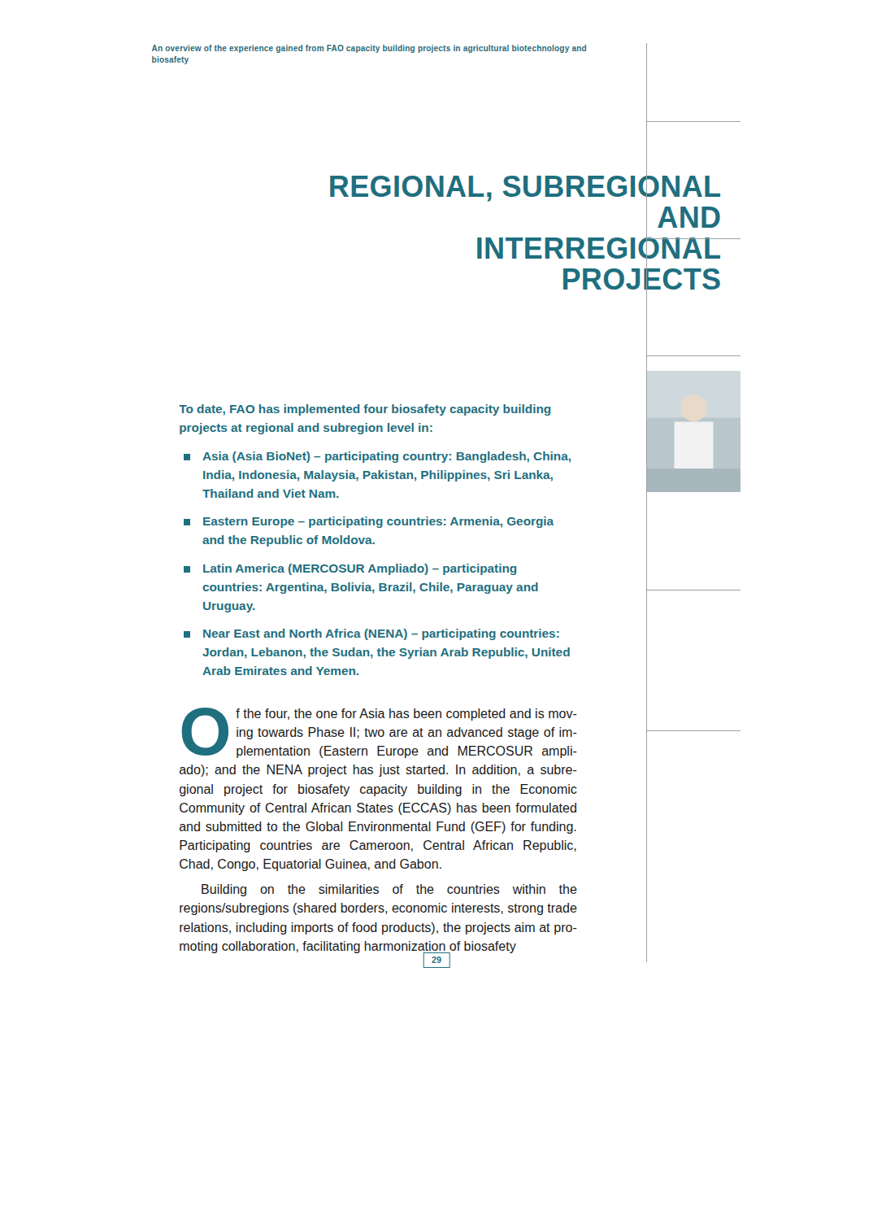An overview of the experience gained from FAO capacity building projects in agricultural biotechnology and biosafety
Regional, subregional and
interregional projects
To date, FAO has implemented four biosafety capacity building projects at regional and subregion level in:
Asia (Asia BioNet) – participating country: Bangladesh, China, India, Indonesia, Malaysia, Pakistan, Philippines, Sri Lanka, Thailand and Viet Nam.
Eastern Europe – participating countries: Armenia, Georgia and the Republic of Moldova.
Latin America (MERCOSUR Ampliado) – participating countries: Argentina, Bolivia, Brazil, Chile, Paraguay and Uruguay.
Near East and North Africa (NENA) – participating countries: Jordan, Lebanon, the Sudan, the Syrian Arab Republic, United Arab Emirates and Yemen.
Of the four, the one for Asia has been completed and is moving towards Phase II; two are at an advanced stage of implementation (Eastern Europe and MERCOSUR ampliado); and the NENA project has just started. In addition, a subregional project for biosafety capacity building in the Economic Community of Central African States (ECCAS) has been formulated and submitted to the Global Environmental Fund (GEF) for funding. Participating countries are Cameroon, Central African Republic, Chad, Congo, Equatorial Guinea, and Gabon.
Building on the similarities of the countries within the regions/subregions (shared borders, economic interests, strong trade relations, including imports of food products), the projects aim at promoting collaboration, facilitating harmonization of biosafety
29